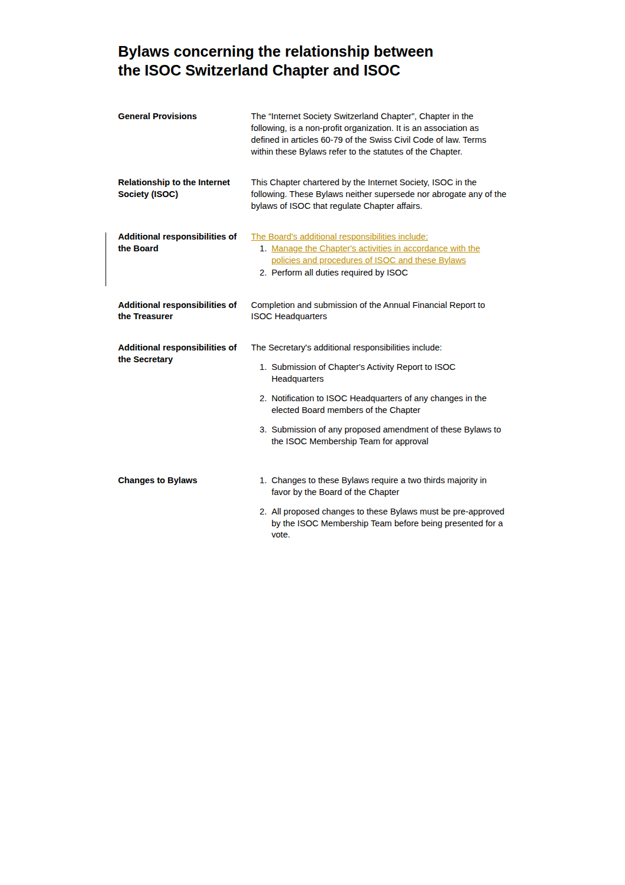Bylaws concerning the relationship between
the ISOC Switzerland Chapter and ISOC
| General Provisions | The “Internet Society Switzerland Chapter”, Chapter in the following, is a non-profit organization. It is an association as defined in articles 60-79 of the Swiss Civil Code of law. Terms within these Bylaws refer to the statutes of the Chapter. |
| Relationship to the Internet Society (ISOC) | This Chapter chartered by the Internet Society, ISOC in the following. These Bylaws neither supersede nor abrogate any of the bylaws of ISOC that regulate Chapter affairs. |
| Additional responsibilities of the Board | The Board's additional responsibilities include: Manage the Chapter's activities in accordance with the policies and procedures of ISOC and these Bylaws Perform all duties required by ISOC |
| Additional responsibilities of the Treasurer | Completion and submission of the Annual Financial Report to ISOC Headquarters |
| Additional responsibilities of the Secretary | The Secretary's additional responsibilities include: Submission of Chapter's Activity Report to ISOC Headquarters Notification to ISOC Headquarters of any changes in the elected Board members of the Chapter Submission of any proposed amendment of these Bylaws to the ISOC Membership Team for approval |
| Changes to Bylaws | Changes to these Bylaws require a two thirds majority in favor by the Board of the Chapter All proposed changes to these Bylaws must be pre-approved by the ISOC Membership Team before being presented for a vote. |